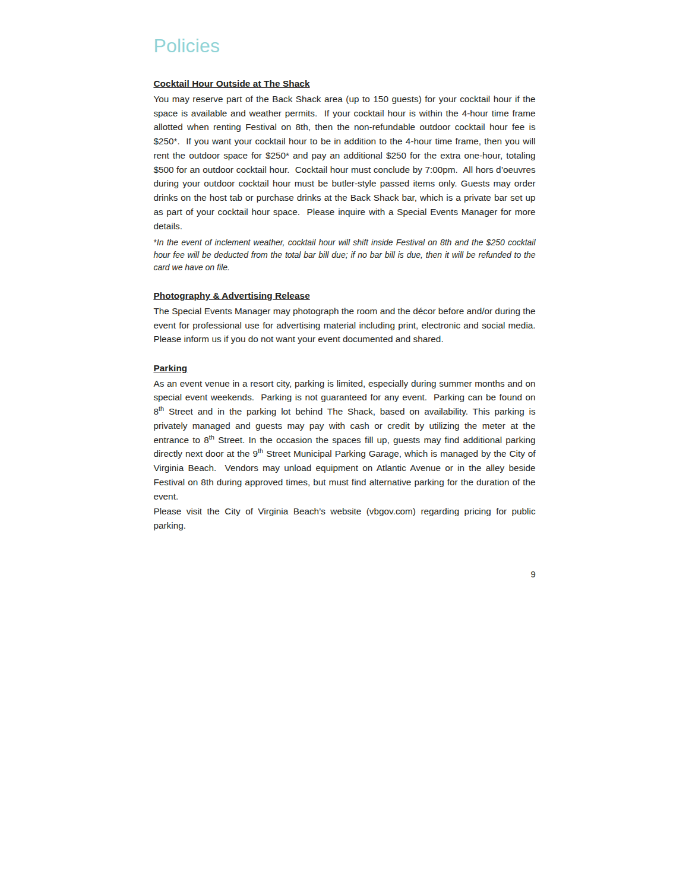Policies
Cocktail Hour Outside at The Shack
You may reserve part of the Back Shack area (up to 150 guests) for your cocktail hour if the space is available and weather permits. If your cocktail hour is within the 4-hour time frame allotted when renting Festival on 8th, then the non-refundable outdoor cocktail hour fee is $250*. If you want your cocktail hour to be in addition to the 4-hour time frame, then you will rent the outdoor space for $250* and pay an additional $250 for the extra one-hour, totaling $500 for an outdoor cocktail hour. Cocktail hour must conclude by 7:00pm. All hors d’oeuvres during your outdoor cocktail hour must be butler-style passed items only. Guests may order drinks on the host tab or purchase drinks at the Back Shack bar, which is a private bar set up as part of your cocktail hour space. Please inquire with a Special Events Manager for more details.
*In the event of inclement weather, cocktail hour will shift inside Festival on 8th and the $250 cocktail hour fee will be deducted from the total bar bill due; if no bar bill is due, then it will be refunded to the card we have on file.
Photography & Advertising Release
The Special Events Manager may photograph the room and the décor before and/or during the event for professional use for advertising material including print, electronic and social media. Please inform us if you do not want your event documented and shared.
Parking
As an event venue in a resort city, parking is limited, especially during summer months and on special event weekends. Parking is not guaranteed for any event. Parking can be found on 8th Street and in the parking lot behind The Shack, based on availability. This parking is privately managed and guests may pay with cash or credit by utilizing the meter at the entrance to 8th Street. In the occasion the spaces fill up, guests may find additional parking directly next door at the 9th Street Municipal Parking Garage, which is managed by the City of Virginia Beach. Vendors may unload equipment on Atlantic Avenue or in the alley beside Festival on 8th during approved times, but must find alternative parking for the duration of the event.
Please visit the City of Virginia Beach’s website (vbgov.com) regarding pricing for public parking.
9